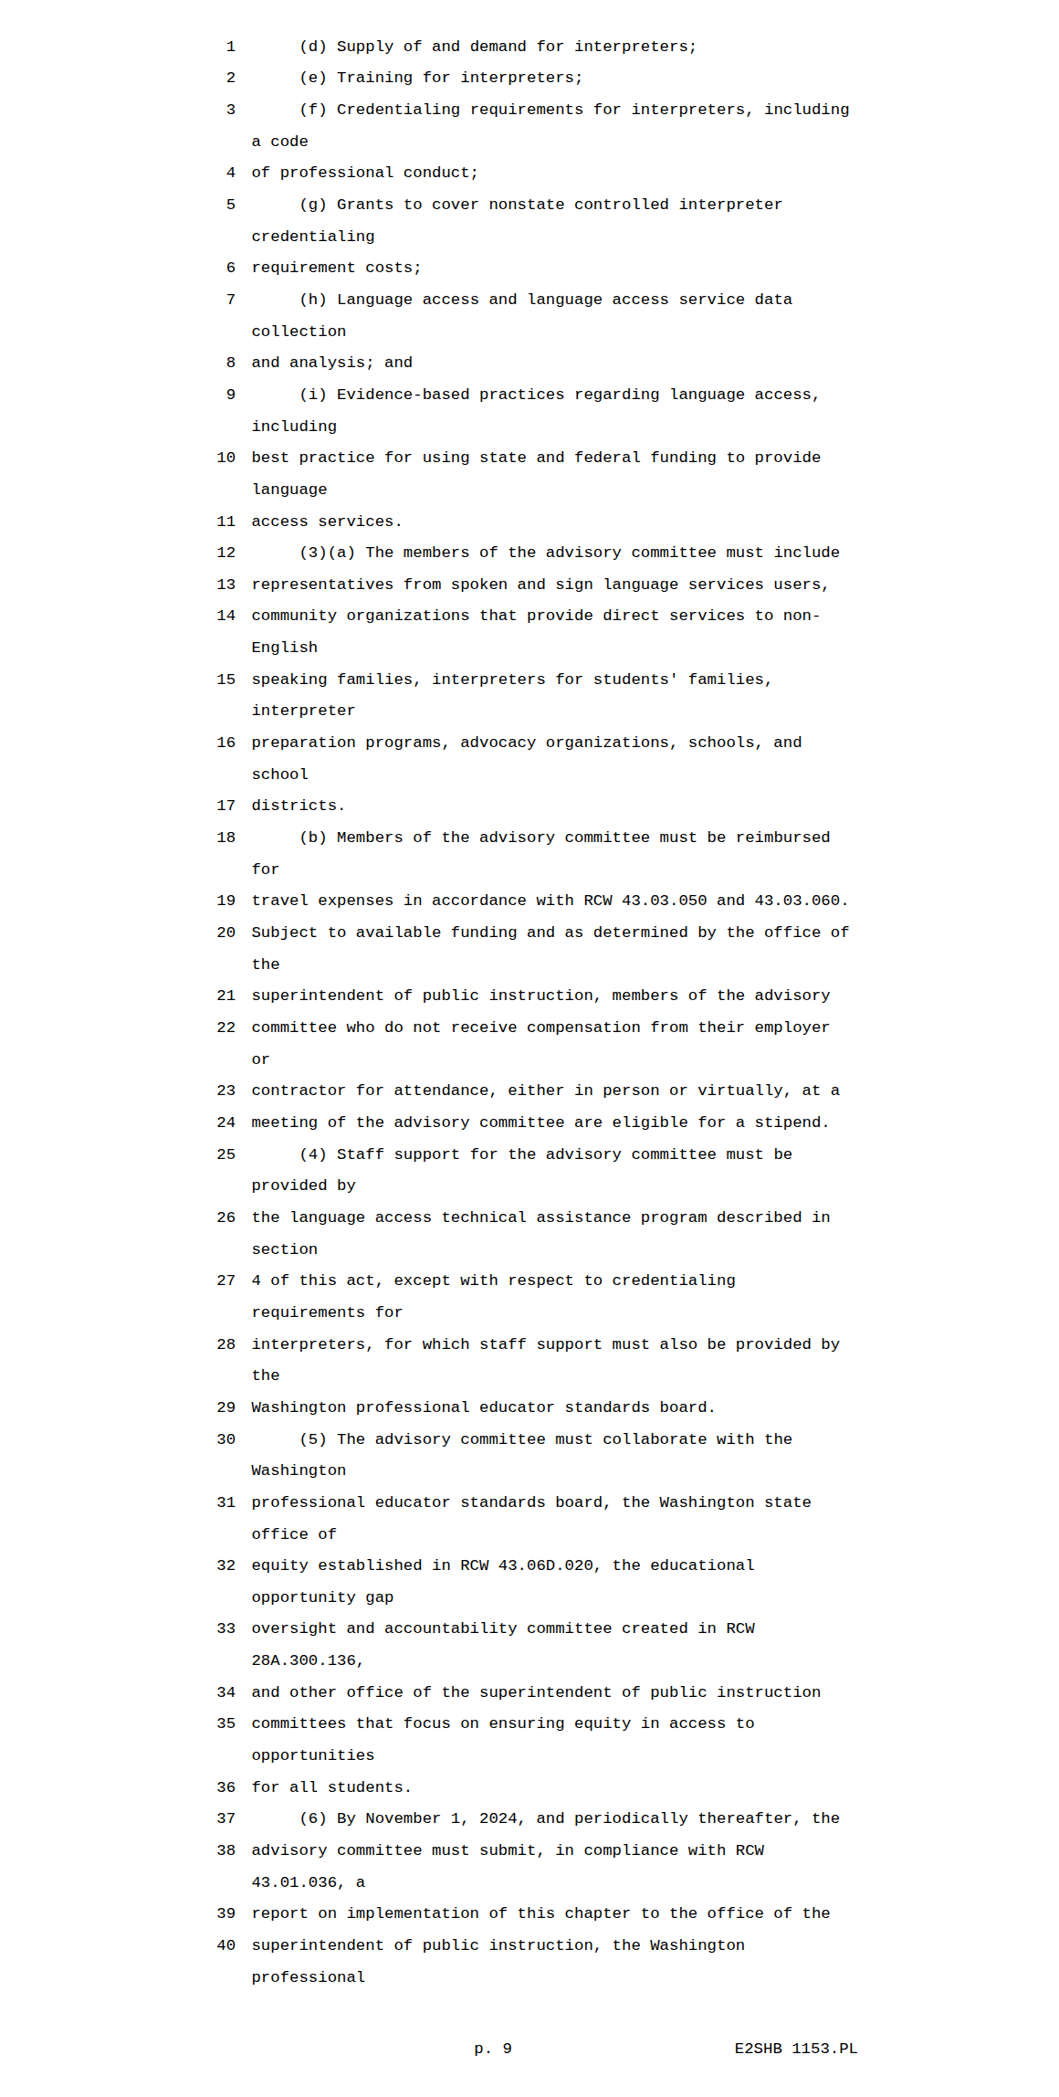(d) Supply of and demand for interpreters;
(e) Training for interpreters;
(f) Credentialing requirements for interpreters, including a code
of professional conduct;
(g) Grants to cover nonstate controlled interpreter credentialing
requirement costs;
(h) Language access and language access service data collection
and analysis; and
(i) Evidence-based practices regarding language access, including
best practice for using state and federal funding to provide language
access services.
(3)(a) The members of the advisory committee must include
representatives from spoken and sign language services users,
community organizations that provide direct services to non-English
speaking families, interpreters for students' families, interpreter
preparation programs, advocacy organizations, schools, and school
districts.
(b) Members of the advisory committee must be reimbursed for
travel expenses in accordance with RCW 43.03.050 and 43.03.060.
Subject to available funding and as determined by the office of the
superintendent of public instruction, members of the advisory
committee who do not receive compensation from their employer or
contractor for attendance, either in person or virtually, at a
meeting of the advisory committee are eligible for a stipend.
(4) Staff support for the advisory committee must be provided by
the language access technical assistance program described in section
4 of this act, except with respect to credentialing requirements for
interpreters, for which staff support must also be provided by the
Washington professional educator standards board.
(5) The advisory committee must collaborate with the Washington
professional educator standards board, the Washington state office of
equity established in RCW 43.06D.020, the educational opportunity gap
oversight and accountability committee created in RCW 28A.300.136,
and other office of the superintendent of public instruction
committees that focus on ensuring equity in access to opportunities
for all students.
(6) By November 1, 2024, and periodically thereafter, the
advisory committee must submit, in compliance with RCW 43.01.036, a
report on implementation of this chapter to the office of the
superintendent of public instruction, the Washington professional
p. 9
E2SHB 1153.PL